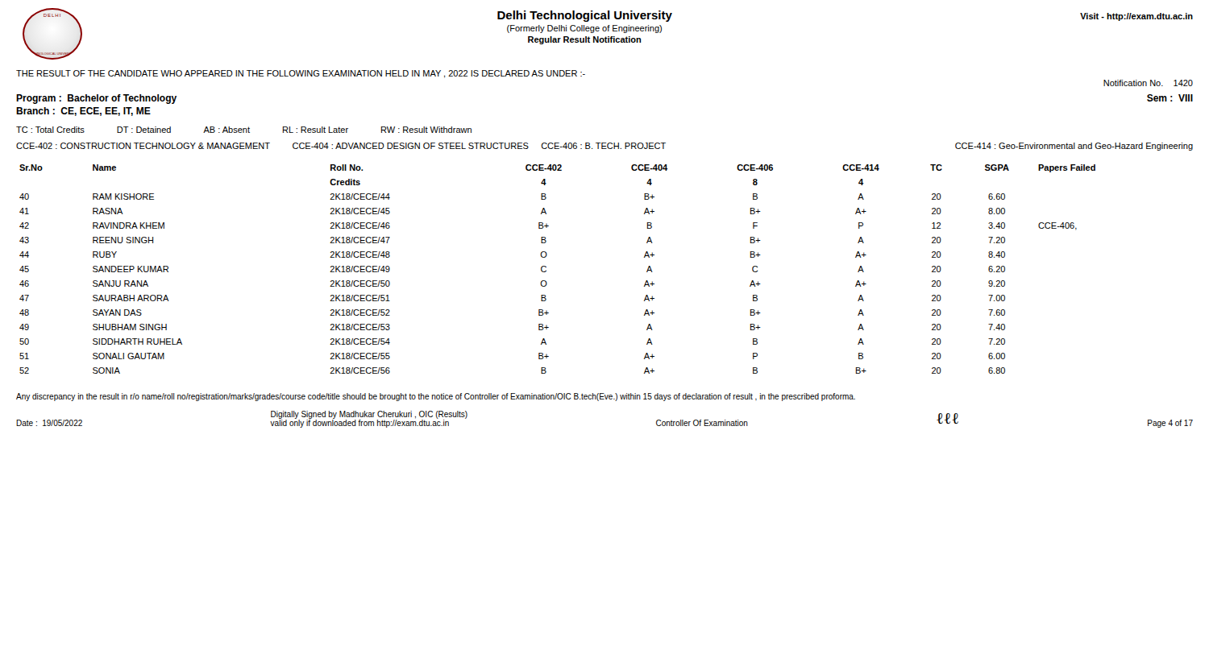Delhi Technological University
(Formerly Delhi College of Engineering)
Regular Result Notification
Visit - http://exam.dtu.ac.in
THE RESULT OF THE CANDIDATE WHO APPEARED IN THE FOLLOWING EXAMINATION HELD IN MAY , 2022 IS DECLARED AS UNDER :-
Notification No. 1420
Program : Bachelor of Technology
Sem : VIII
Branch : CE, ECE, EE, IT, ME
TC : Total Credits
DT : Detained
AB : Absent
RL : Result Later
RW : Result Withdrawn
CCE-402 : CONSTRUCTION TECHNOLOGY & MANAGEMENT CCE-404 : ADVANCED DESIGN OF STEEL STRUCTURES CCE-406 : B. TECH. PROJECT
CCE-414 : Geo-Environmental and Geo-Hazard Engineering
| Sr.No | Name | Roll No. | CCE-402 | CCE-404 | CCE-406 | CCE-414 | TC | SGPA | Papers Failed |
| --- | --- | --- | --- | --- | --- | --- | --- | --- | --- |
| | | Credits | 4 | 4 | 8 | 4 | | | |
| 40 | RAM KISHORE | 2K18/CECE/44 | B | B+ | B | A | 20 | 6.60 | |
| 41 | RASNA | 2K18/CECE/45 | A | A+ | B+ | A+ | 20 | 8.00 | |
| 42 | RAVINDRA KHEM | 2K18/CECE/46 | B+ | B | F | P | 12 | 3.40 | CCE-406, |
| 43 | REENU SINGH | 2K18/CECE/47 | B | A | B+ | A | 20 | 7.20 | |
| 44 | RUBY | 2K18/CECE/48 | O | A+ | B+ | A+ | 20 | 8.40 | |
| 45 | SANDEEP KUMAR | 2K18/CECE/49 | C | A | C | A | 20 | 6.20 | |
| 46 | SANJU RANA | 2K18/CECE/50 | O | A+ | A+ | A+ | 20 | 9.20 | |
| 47 | SAURABH ARORA | 2K18/CECE/51 | B | A+ | B | A | 20 | 7.00 | |
| 48 | SAYAN DAS | 2K18/CECE/52 | B+ | A+ | B+ | A | 20 | 7.60 | |
| 49 | SHUBHAM SINGH | 2K18/CECE/53 | B+ | A | B+ | A | 20 | 7.40 | |
| 50 | SIDDHARTH RUHELA | 2K18/CECE/54 | A | A | B | A | 20 | 7.20 | |
| 51 | SONALI GAUTAM | 2K18/CECE/55 | B+ | A+ | P | B | 20 | 6.00 | |
| 52 | SONIA | 2K18/CECE/56 | B | A+ | B | B+ | 20 | 6.80 | |
Any discrepancy in the result in r/o name/roll no/registration/marks/grades/course code/title should be brought to the notice of Controller of Examination/OIC B.tech(Eve.) within 15 days of declaration of result , in the prescribed proforma.
Date : 19/05/2022
Digitally Signed by Madhukar Cherukuri , OIC (Results)
valid only if downloaded from http://exam.dtu.ac.in
Controller Of Examination
ℓℓℓ
Page 4 of 17